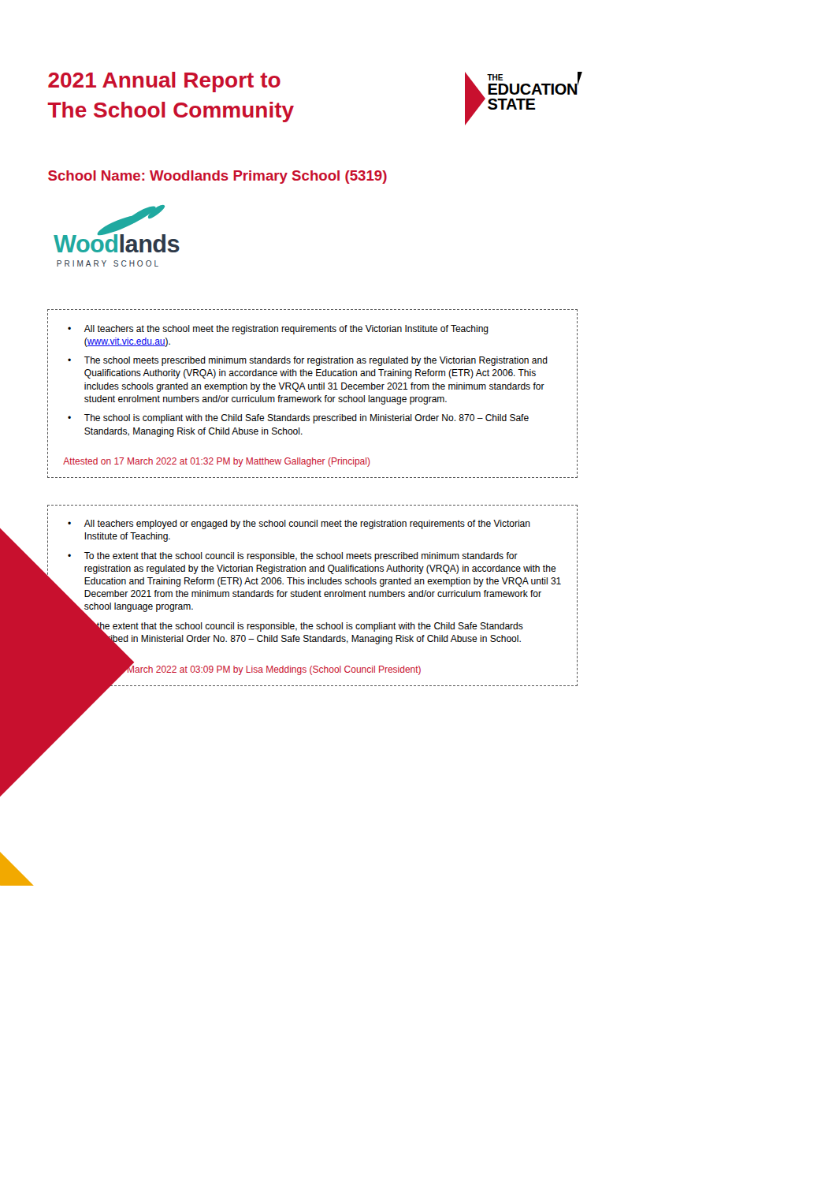2021 Annual Report to
The School Community
THE EDUCATION STATE
School Name: Woodlands Primary School (5319)
Wood lands
PRIMARY SCHOOL
All teachers at the school meet the registration requirements of the Victorian Institute of Teaching (www.vit.vic.edu.au).
The school meets prescribed minimum standards for registration as regulated by the Victorian Registration and Qualifications Authority (VRQA) in accordance with the Education and Training Reform (ETR) Act 2006. This includes schools granted an exemption by the VRQA until 31 December 2021 from the minimum standards for student enrolment numbers and/or curriculum framework for school language program.
The school is compliant with the Child Safe Standards prescribed in Ministerial Order No. 870 – Child Safe Standards, Managing Risk of Child Abuse in School.
Attested on 17 March 2022 at 01:32 PM by Matthew Gallagher (Principal)
All teachers employed or engaged by the school council meet the registration requirements of the Victorian Institute of Teaching.
To the extent that the school council is responsible, the school meets prescribed minimum standards for registration as regulated by the Victorian Registration and Qualifications Authority (VRQA) in accordance with the Education and Training Reform (ETR) Act 2006. This includes schools granted an exemption by the VRQA until 31 December 2021 from the minimum standards for student enrolment numbers and/or curriculum framework for school language program.
To the extent that the school council is responsible, the school is compliant with the Child Safe Standards prescribed in Ministerial Order No. 870 – Child Safe Standards, Managing Risk of Child Abuse in School.
Attested on 29 March 2022 at 03:09 PM by Lisa Meddings (School Council President)
VICTORIAState
Government
Education
and Training